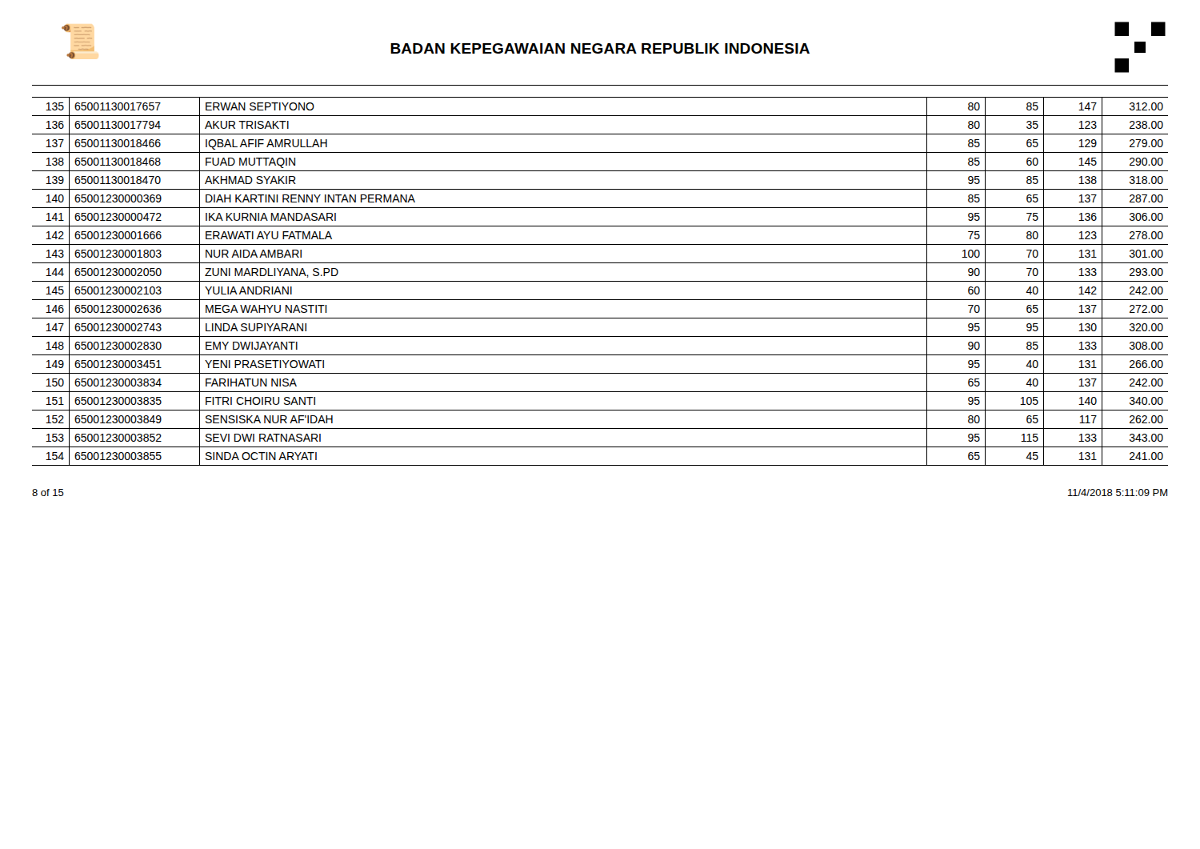BADAN KEPEGAWAIAN NEGARA REPUBLIK INDONESIA
| 135 | 65001130017657 | ERWAN SEPTIYONO | 80 | 85 | 147 | 312.00 |
| 136 | 65001130017794 | AKUR TRISAKTI | 80 | 35 | 123 | 238.00 |
| 137 | 65001130018466 | IQBAL AFIF AMRULLAH | 85 | 65 | 129 | 279.00 |
| 138 | 65001130018468 | FUAD MUTTAQIN | 85 | 60 | 145 | 290.00 |
| 139 | 65001130018470 | AKHMAD SYAKIR | 95 | 85 | 138 | 318.00 |
| 140 | 65001230000369 | DIAH KARTINI RENNY INTAN PERMANA | 85 | 65 | 137 | 287.00 |
| 141 | 65001230000472 | IKA KURNIA MANDASARI | 95 | 75 | 136 | 306.00 |
| 142 | 65001230001666 | ERAWATI AYU FATMALA | 75 | 80 | 123 | 278.00 |
| 143 | 65001230001803 | NUR AIDA AMBARI | 100 | 70 | 131 | 301.00 |
| 144 | 65001230002050 | ZUNI MARDLIYANA, S.PD | 90 | 70 | 133 | 293.00 |
| 145 | 65001230002103 | YULIA ANDRIANI | 60 | 40 | 142 | 242.00 |
| 146 | 65001230002636 | MEGA WAHYU NASTITI | 70 | 65 | 137 | 272.00 |
| 147 | 65001230002743 | LINDA SUPIYARANI | 95 | 95 | 130 | 320.00 |
| 148 | 65001230002830 | EMY DWIJAYANTI | 90 | 85 | 133 | 308.00 |
| 149 | 65001230003451 | YENI PRASETIYOWATI | 95 | 40 | 131 | 266.00 |
| 150 | 65001230003834 | FARIHATUN NISA | 65 | 40 | 137 | 242.00 |
| 151 | 65001230003835 | FITRI CHOIRU SANTI | 95 | 105 | 140 | 340.00 |
| 152 | 65001230003849 | SENSISKA NUR AF'IDAH | 80 | 65 | 117 | 262.00 |
| 153 | 65001230003852 | SEVI DWI RATNASARI | 95 | 115 | 133 | 343.00 |
| 154 | 65001230003855 | SINDA OCTIN ARYATI | 65 | 45 | 131 | 241.00 |
8 of 15
11/4/2018 5:11:09 PM